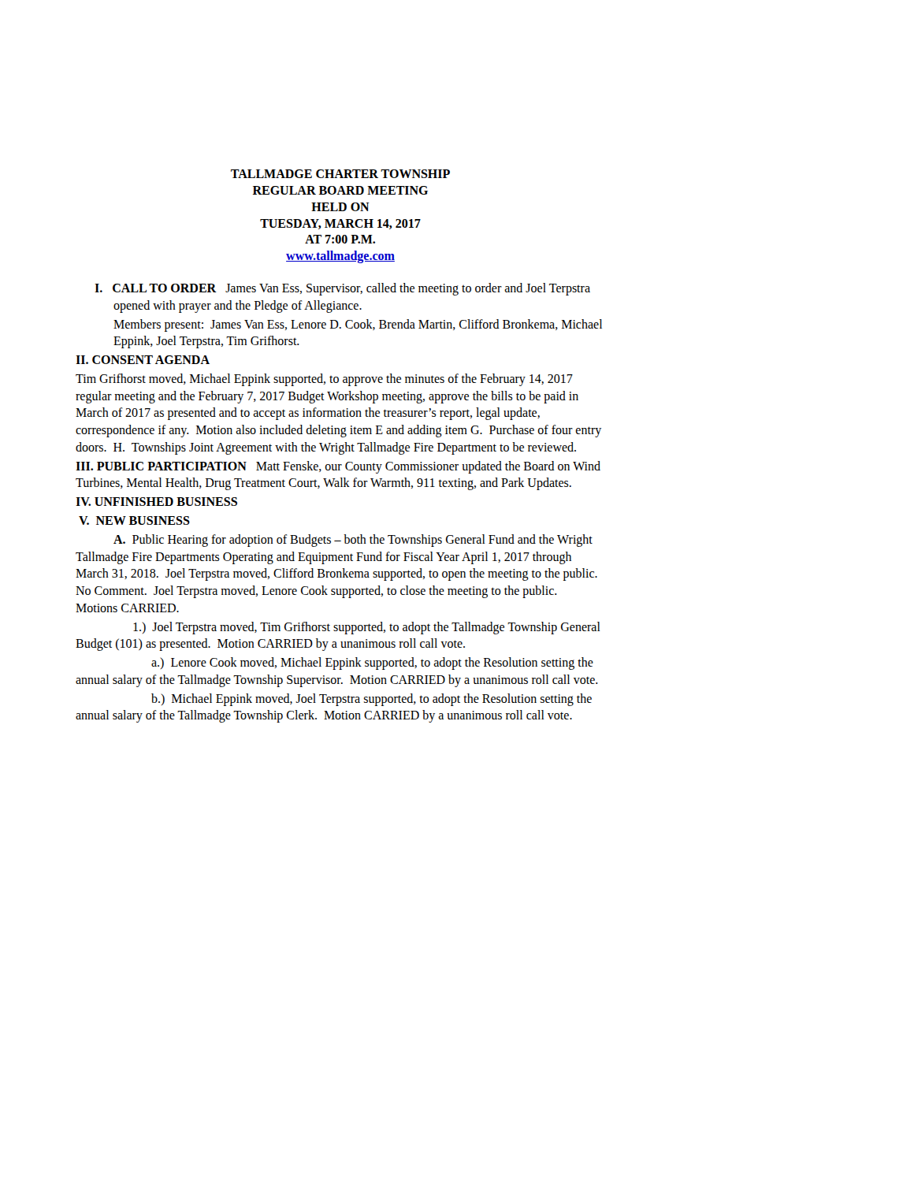TALLMADGE CHARTER TOWNSHIP
REGULAR BOARD MEETING
HELD ON
TUESDAY, MARCH 14, 2017
AT 7:00 P.M.
www.tallmadge.com
I. CALL TO ORDER James Van Ess, Supervisor, called the meeting to order and Joel Terpstra opened with prayer and the Pledge of Allegiance.
Members present: James Van Ess, Lenore D. Cook, Brenda Martin, Clifford Bronkema, Michael Eppink, Joel Terpstra, Tim Grifhorst.
II. CONSENT AGENDA
Tim Grifhorst moved, Michael Eppink supported, to approve the minutes of the February 14, 2017 regular meeting and the February 7, 2017 Budget Workshop meeting, approve the bills to be paid in March of 2017 as presented and to accept as information the treasurer’s report, legal update, correspondence if any. Motion also included deleting item E and adding item G. Purchase of four entry doors. H. Townships Joint Agreement with the Wright Tallmadge Fire Department to be reviewed.
III. PUBLIC PARTICIPATION Matt Fenske, our County Commissioner updated the Board on Wind Turbines, Mental Health, Drug Treatment Court, Walk for Warmth, 911 texting, and Park Updates.
IV. UNFINISHED BUSINESS
V. NEW BUSINESS
A. Public Hearing for adoption of Budgets – both the Townships General Fund and the Wright Tallmadge Fire Departments Operating and Equipment Fund for Fiscal Year April 1, 2017 through March 31, 2018. Joel Terpstra moved, Clifford Bronkema supported, to open the meeting to the public. No Comment. Joel Terpstra moved, Lenore Cook supported, to close the meeting to the public. Motions CARRIED.
1.) Joel Terpstra moved, Tim Grifhorst supported, to adopt the Tallmadge Township General Budget (101) as presented. Motion CARRIED by a unanimous roll call vote.
a.) Lenore Cook moved, Michael Eppink supported, to adopt the Resolution setting the annual salary of the Tallmadge Township Supervisor. Motion CARRIED by a unanimous roll call vote.
b.) Michael Eppink moved, Joel Terpstra supported, to adopt the Resolution setting the annual salary of the Tallmadge Township Clerk. Motion CARRIED by a unanimous roll call vote.